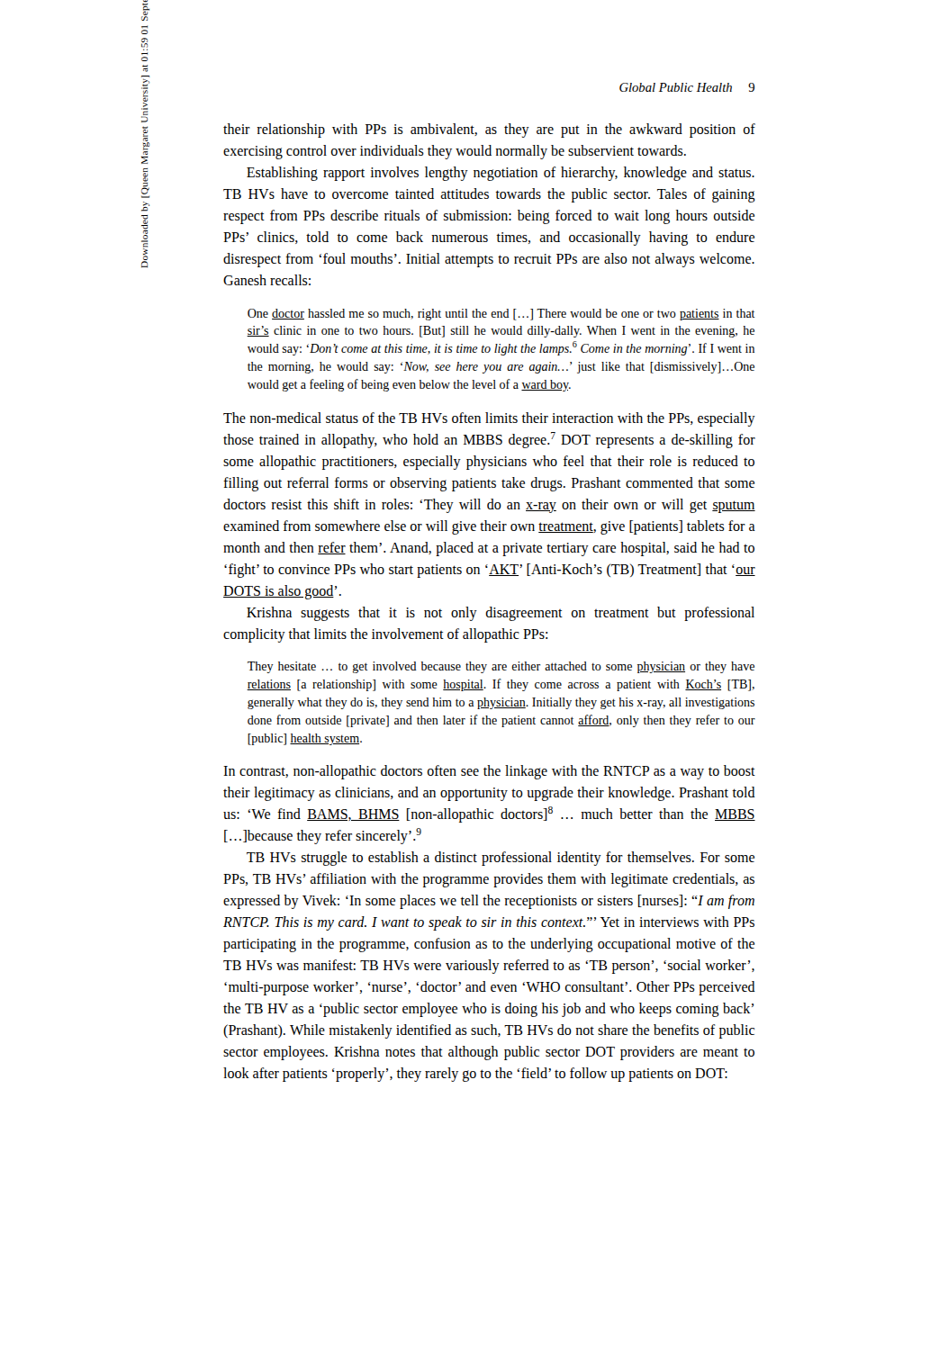Downloaded by [Queen Margaret University] at 01:59 01 September 2014
Global Public Health 9
their relationship with PPs is ambivalent, as they are put in the awkward position of exercising control over individuals they would normally be subservient towards.
Establishing rapport involves lengthy negotiation of hierarchy, knowledge and status. TB HVs have to overcome tainted attitudes towards the public sector. Tales of gaining respect from PPs describe rituals of submission: being forced to wait long hours outside PPs’ clinics, told to come back numerous times, and occasionally having to endure disrespect from ‘foul mouths’. Initial attempts to recruit PPs are also not always welcome. Ganesh recalls:
One doctor hassled me so much, right until the end […] There would be one or two patients in that sir’s clinic in one to two hours. [But] still he would dilly-dally. When I went in the evening, he would say: ‘Don’t come at this time, it is time to light the lamps.6 Come in the morning’. If I went in the morning, he would say: ‘Now, see here you are again…’ just like that [dismissively]…One would get a feeling of being even below the level of a ward boy.
The non-medical status of the TB HVs often limits their interaction with the PPs, especially those trained in allopathy, who hold an MBBS degree.7 DOT represents a de-skilling for some allopathic practitioners, especially physicians who feel that their role is reduced to filling out referral forms or observing patients take drugs. Prashant commented that some doctors resist this shift in roles: ‘They will do an x-ray on their own or will get sputum examined from somewhere else or will give their own treatment, give [patients] tablets for a month and then refer them’. Anand, placed at a private tertiary care hospital, said he had to ‘fight’ to convince PPs who start patients on ‘AKT’ [Anti-Koch’s (TB) Treatment] that ‘our DOTS is also good’.
Krishna suggests that it is not only disagreement on treatment but professional complicity that limits the involvement of allopathic PPs:
They hesitate … to get involved because they are either attached to some physician or they have relations [a relationship] with some hospital. If they come across a patient with Koch’s [TB], generally what they do is, they send him to a physician. Initially they get his x-ray, all investigations done from outside [private] and then later if the patient cannot afford, only then they refer to our [public] health system.
In contrast, non-allopathic doctors often see the linkage with the RNTCP as a way to boost their legitimacy as clinicians, and an opportunity to upgrade their knowledge. Prashant told us: ‘We find BAMS, BHMS [non-allopathic doctors]8 … much better than the MBBS […]because they refer sincerely’.9
TB HVs struggle to establish a distinct professional identity for themselves. For some PPs, TB HVs’ affiliation with the programme provides them with legitimate credentials, as expressed by Vivek: ‘In some places we tell the receptionists or sisters [nurses]: “I am from RNTCP. This is my card. I want to speak to sir in this context.”’ Yet in interviews with PPs participating in the programme, confusion as to the underlying occupational motive of the TB HVs was manifest: TB HVs were variously referred to as ‘TB person’, ‘social worker’, ‘multi-purpose worker’, ‘nurse’, ‘doctor’ and even ‘WHO consultant’. Other PPs perceived the TB HV as a ‘public sector employee who is doing his job and who keeps coming back’ (Prashant). While mistakenly identified as such, TB HVs do not share the benefits of public sector employees. Krishna notes that although public sector DOT providers are meant to look after patients ‘properly’, they rarely go to the ‘field’ to follow up patients on DOT: